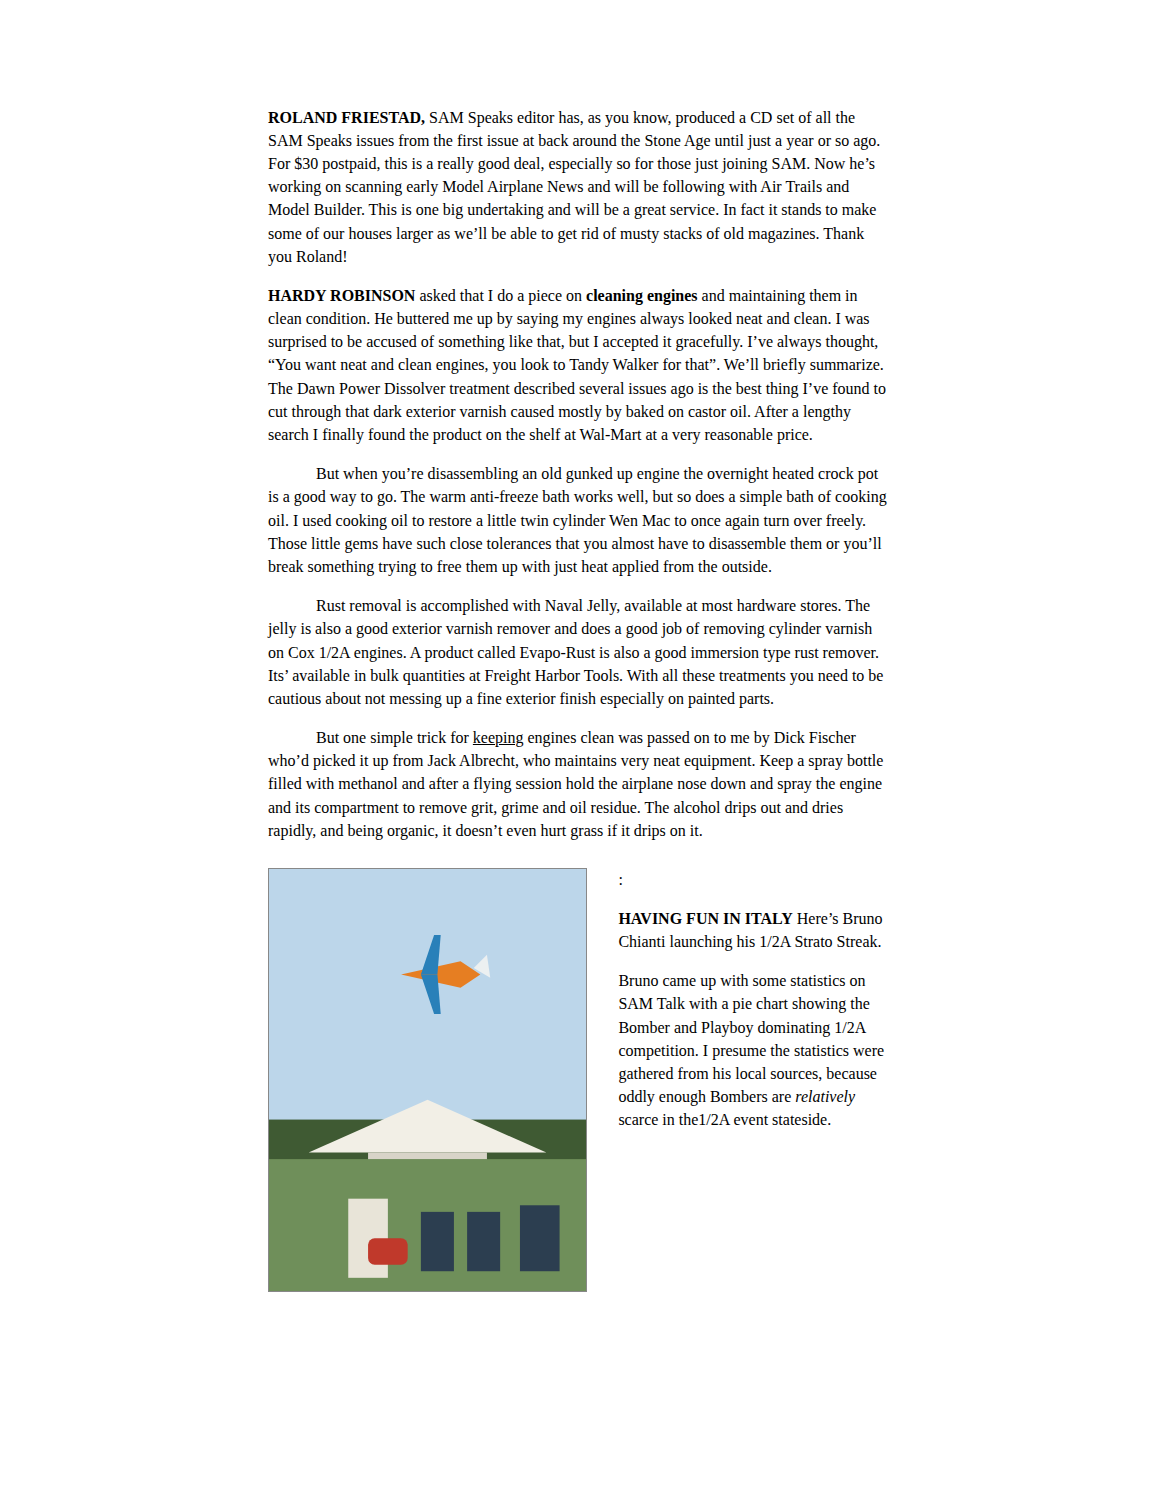ROLAND FRIESTAD, SAM Speaks editor has, as you know, produced a CD set of all the SAM Speaks issues from the first issue at back around the Stone Age until just a year or so ago. For $30 postpaid, this is a really good deal, especially so for those just joining SAM. Now he’s working on scanning early Model Airplane News and will be following with Air Trails and Model Builder. This is one big undertaking and will be a great service. In fact it stands to make some of our houses larger as we’ll be able to get rid of musty stacks of old magazines. Thank you Roland!
HARDY ROBINSON asked that I do a piece on cleaning engines and maintaining them in clean condition. He buttered me up by saying my engines always looked neat and clean. I was surprised to be accused of something like that, but I accepted it gracefully. I’ve always thought, “You want neat and clean engines, you look to Tandy Walker for that”. We’ll briefly summarize. The Dawn Power Dissolver treatment described several issues ago is the best thing I’ve found to cut through that dark exterior varnish caused mostly by baked on castor oil. After a lengthy search I finally found the product on the shelf at Wal-Mart at a very reasonable price.
But when you’re disassembling an old gunked up engine the overnight heated crock pot is a good way to go. The warm anti-freeze bath works well, but so does a simple bath of cooking oil. I used cooking oil to restore a little twin cylinder Wen Mac to once again turn over freely. Those little gems have such close tolerances that you almost have to disassemble them or you’ll break something trying to free them up with just heat applied from the outside.
Rust removal is accomplished with Naval Jelly, available at most hardware stores. The jelly is also a good exterior varnish remover and does a good job of removing cylinder varnish on Cox 1/2A engines. A product called Evapo-Rust is also a good immersion type rust remover. Its’ available in bulk quantities at Freight Harbor Tools. With all these treatments you need to be cautious about not messing up a fine exterior finish especially on painted parts.
But one simple trick for keeping engines clean was passed on to me by Dick Fischer who’d picked it up from Jack Albrecht, who maintains very neat equipment. Keep a spray bottle filled with methanol and after a flying session hold the airplane nose down and spray the engine and its compartment to remove grit, grime and oil residue. The alcohol drips out and dries rapidly, and being organic, it doesn’t even hurt grass if it drips on it.
:
HAVING FUN IN ITALY Here’s Bruno Chianti launching his 1/2A Strato Streak.
Bruno came up with some statistics on SAM Talk with a pie chart showing the Bomber and Playboy dominating 1/2A competition. I presume the statistics were gathered from his local sources, because oddly enough Bombers are relatively scarce in the1/2A event stateside.